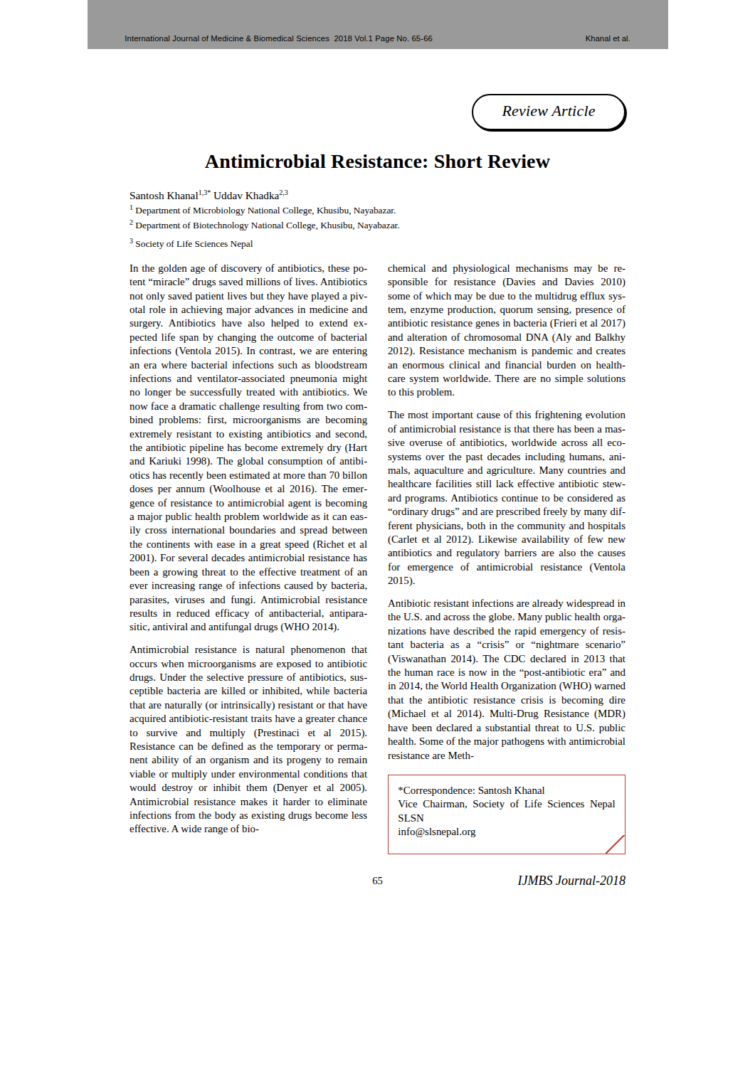International Journal of Medicine & Biomedical Sciences 2018 Vol.1 Page No. 65-66
Khanal et al.
Review Article
Antimicrobial Resistance: Short Review
Santosh Khanal1,3* Uddav Khadka2,3
1 Department of Microbiology National College, Khusibu, Nayabazar.
2 Department of Biotechnology National College, Khusibu, Nayabazar.
3 Society of Life Sciences Nepal
In the golden age of discovery of antibiotics, these potent “miracle” drugs saved millions of lives. Antibiotics not only saved patient lives but they have played a pivotal role in achieving major advances in medicine and surgery. Antibiotics have also helped to extend expected life span by changing the outcome of bacterial infections (Ventola 2015). In contrast, we are entering an era where bacterial infections such as bloodstream infections and ventilator-associated pneumonia might no longer be successfully treated with antibiotics. We now face a dramatic challenge resulting from two combined problems: first, microorganisms are becoming extremely resistant to existing antibiotics and second, the antibiotic pipeline has become extremely dry (Hart and Kariuki 1998). The global consumption of antibiotics has recently been estimated at more than 70 billon doses per annum (Woolhouse et al 2016). The emergence of resistance to antimicrobial agent is becoming a major public health problem worldwide as it can easily cross international boundaries and spread between the continents with ease in a great speed (Richet et al 2001). For several decades antimicrobial resistance has been a growing threat to the effective treatment of an ever increasing range of infections caused by bacteria, parasites, viruses and fungi. Antimicrobial resistance results in reduced efficacy of antibacterial, antiparasitic, antiviral and antifungal drugs (WHO 2014).
Antimicrobial resistance is natural phenomenon that occurs when microorganisms are exposed to antibiotic drugs. Under the selective pressure of antibiotics, susceptible bacteria are killed or inhibited, while bacteria that are naturally (or intrinsically) resistant or that have acquired antibiotic-resistant traits have a greater chance to survive and multiply (Prestinaci et al 2015). Resistance can be defined as the temporary or permanent ability of an organism and its progeny to remain viable or multiply under environmental conditions that would destroy or inhibit them (Denyer et al 2005). Antimicrobial resistance makes it harder to eliminate infections from the body as existing drugs become less effective. A wide range of bio-
chemical and physiological mechanisms may be responsible for resistance (Davies and Davies 2010) some of which may be due to the multidrug efflux system, enzyme production, quorum sensing, presence of antibiotic resistance genes in bacteria (Frieri et al 2017) and alteration of chromosomal DNA (Aly and Balkhy 2012). Resistance mechanism is pandemic and creates an enormous clinical and financial burden on healthcare system worldwide. There are no simple solutions to this problem.
The most important cause of this frightening evolution of antimicrobial resistance is that there has been a massive overuse of antibiotics, worldwide across all ecosystems over the past decades including humans, animals, aquaculture and agriculture. Many countries and healthcare facilities still lack effective antibiotic steward programs. Antibiotics continue to be considered as “ordinary drugs” and are prescribed freely by many different physicians, both in the community and hospitals (Carlet et al 2012). Likewise availability of few new antibiotics and regulatory barriers are also the causes for emergence of antimicrobial resistance (Ventola 2015).
Antibiotic resistant infections are already widespread in the U.S. and across the globe. Many public health organizations have described the rapid emergency of resistant bacteria as a “crisis” or “nightmare scenario” (Viswanathan 2014). The CDC declared in 2013 that the human race is now in the “post-antibiotic era” and in 2014, the World Health Organization (WHO) warned that the antibiotic resistance crisis is becoming dire (Michael et al 2014). Multi-Drug Resistance (MDR) have been declared a substantial threat to U.S. public health. Some of the major pathogens with antimicrobial resistance are Meth-
*Correspondence: Santosh Khanal
Vice Chairman, Society of Life Sciences Nepal SLSN
info@slsnepal.org
65
IJMBS Journal-2018